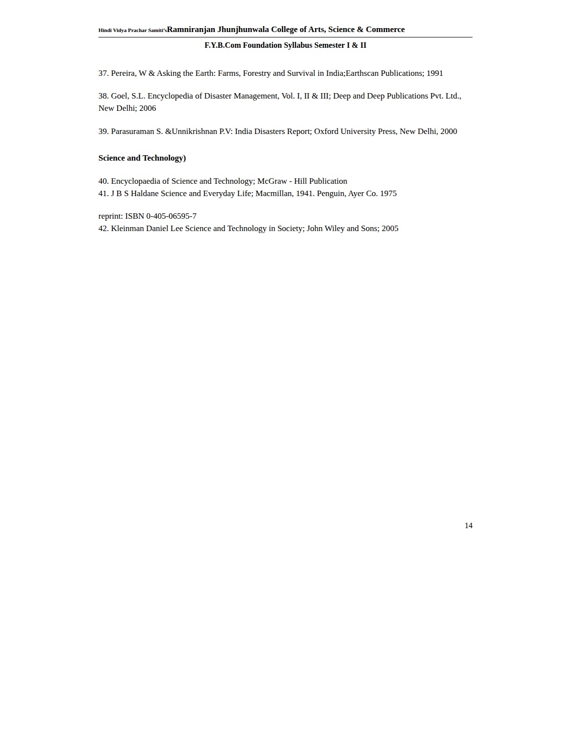Hindi Vidya Prachar Samiti’s Ramniranjan Jhunjhunwala College of Arts, Science & Commerce
F.Y.B.Com Foundation Syllabus Semester I & II
37. Pereira, W & Asking the Earth: Farms, Forestry and Survival in India;Earthscan Publications; 1991
38. Goel, S.L. Encyclopedia of Disaster Management, Vol. I, II & III; Deep and Deep Publications Pvt. Ltd., New Delhi; 2006
39. Parasuraman S. &Unnikrishnan P.V: India Disasters Report; Oxford University Press, New Delhi, 2000
Science and Technology)
40. Encyclopaedia of Science and Technology; McGraw - Hill Publication
41. J B S Haldane Science and Everyday Life; Macmillan, 1941. Penguin, Ayer Co. 1975
reprint: ISBN 0-405-06595-7
42. Kleinman Daniel Lee Science and Technology in Society; John Wiley and Sons; 2005
14